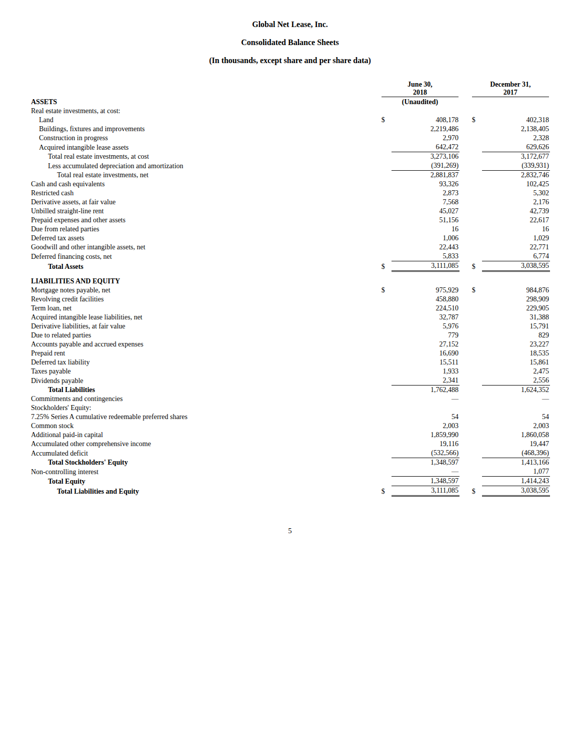Global Net Lease, Inc.
Consolidated Balance Sheets
(In thousands, except share and per share data)
| | | June 30, 2018 | | December 31, 2017 |
| ASSETS | | (Unaudited) | | |
| Real estate investments, at cost: | | | | | | |
| Land | | $ | 408,178 | | $ | 402,318 |
| Buildings, fixtures and improvements | | | 2,219,486 | | | 2,138,405 |
| Construction in progress | | | 2,970 | | | 2,328 |
| Acquired intangible lease assets | | | 642,472 | | | 629,626 |
| Total real estate investments, at cost | | | 3,273,106 | | | 3,172,677 |
| Less accumulated depreciation and amortization | | | (391,269) | | | (339,931) |
| Total real estate investments, net | | | 2,881,837 | | | 2,832,746 |
| Cash and cash equivalents | | | 93,326 | | | 102,425 |
| Restricted cash | | | 2,873 | | | 5,302 |
| Derivative assets, at fair value | | | 7,568 | | | 2,176 |
| Unbilled straight-line rent | | | 45,027 | | | 42,739 |
| Prepaid expenses and other assets | | | 51,156 | | | 22,617 |
| Due from related parties | | | 16 | | | 16 |
| Deferred tax assets | | | 1,006 | | | 1,029 |
| Goodwill and other intangible assets, net | | | 22,443 | | | 22,771 |
| Deferred financing costs, net | | | 5,833 | | | 6,774 |
| Total Assets | | $ | 3,111,085 | | $ | 3,038,595 |
| LIABILITIES AND EQUITY | | | | | | |
| Mortgage notes payable, net | | $ | 975,929 | | $ | 984,876 |
| Revolving credit facilities | | | 458,880 | | | 298,909 |
| Term loan, net | | | 224,510 | | | 229,905 |
| Acquired intangible lease liabilities, net | | | 32,787 | | | 31,388 |
| Derivative liabilities, at fair value | | | 5,976 | | | 15,791 |
| Due to related parties | | | 779 | | | 829 |
| Accounts payable and accrued expenses | | | 27,152 | | | 23,227 |
| Prepaid rent | | | 16,690 | | | 18,535 |
| Deferred tax liability | | | 15,511 | | | 15,861 |
| Taxes payable | | | 1,933 | | | 2,475 |
| Dividends payable | | | 2,341 | | | 2,556 |
| Total Liabilities | | | 1,762,488 | | | 1,624,352 |
| Commitments and contingencies | | | — | | | — |
| Stockholders' Equity: | | | | | | |
| 7.25% Series A cumulative redeemable preferred shares | | | 54 | | | 54 |
| Common stock | | | 2,003 | | | 2,003 |
| Additional paid-in capital | | | 1,859,990 | | | 1,860,058 |
| Accumulated other comprehensive income | | | 19,116 | | | 19,447 |
| Accumulated deficit | | | (532,566) | | | (468,396) |
| Total Stockholders' Equity | | | 1,348,597 | | | 1,413,166 |
| Non-controlling interest | | | — | | | 1,077 |
| Total Equity | | | 1,348,597 | | | 1,414,243 |
| Total Liabilities and Equity | | $ | 3,111,085 | | $ | 3,038,595 |
5